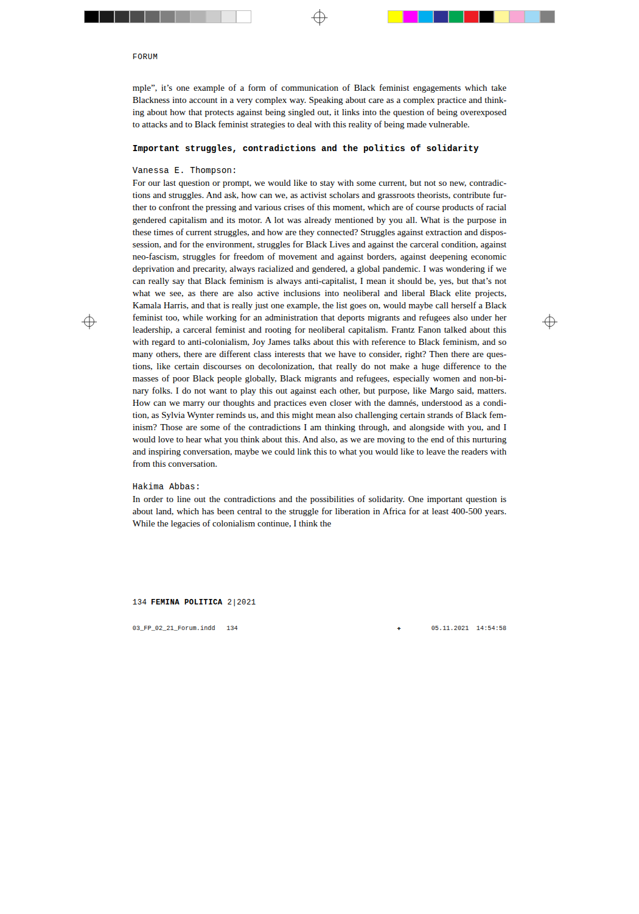FORUM
mple”, it’s one example of a form of communication of Black feminist engagements which take Blackness into account in a very complex way. Speaking about care as a complex practice and thinking about how that protects against being singled out, it links into the question of being overexposed to attacks and to Black feminist strategies to deal with this reality of being made vulnerable.
Important struggles, contradictions and the politics of solidarity
Vanessa E. Thompson:
For our last question or prompt, we would like to stay with some current, but not so new, contradictions and struggles. And ask, how can we, as activist scholars and grassroots theorists, contribute further to confront the pressing and various crises of this moment, which are of course products of racial gendered capitalism and its motor. A lot was already mentioned by you all. What is the purpose in these times of current struggles, and how are they connected? Struggles against extraction and dispossession, and for the environment, struggles for Black Lives and against the carceral condition, against neo-fascism, struggles for freedom of movement and against borders, against deepening economic deprivation and precarity, always racialized and gendered, a global pandemic. I was wondering if we can really say that Black feminism is always anti-capitalist, I mean it should be, yes, but that’s not what we see, as there are also active inclusions into neoliberal and liberal Black elite projects, Kamala Harris, and that is really just one example, the list goes on, would maybe call herself a Black feminist too, while working for an administration that deports migrants and refugees also under her leadership, a carceral feminist and rooting for neoliberal capitalism. Frantz Fanon talked about this with regard to anti-colonialism, Joy James talks about this with reference to Black feminism, and so many others, there are different class interests that we have to consider, right? Then there are questions, like certain discourses on decolonization, that really do not make a huge difference to the masses of poor Black people globally, Black migrants and refugees, especially women and non-binary folks. I do not want to play this out against each other, but purpose, like Margo said, matters. How can we marry our thoughts and practices even closer with the damnés, understood as a condition, as Sylvia Wynter reminds us, and this might mean also challenging certain strands of Black feminism? Those are some of the contradictions I am thinking through, and alongside with you, and I would love to hear what you think about this. And also, as we are moving to the end of this nurturing and inspiring conversation, maybe we could link this to what you would like to leave the readers with from this conversation.
Hakima Abbas:
In order to line out the contradictions and the possibilities of solidarity. One important question is about land, which has been central to the struggle for liberation in Africa for at least 400-500 years. While the legacies of colonialism continue, I think the
134 FEMINA POLITICA 2|2021
03_FP_02_21_Forum.indd 134 ✚ 05.11.2021 14:54:58